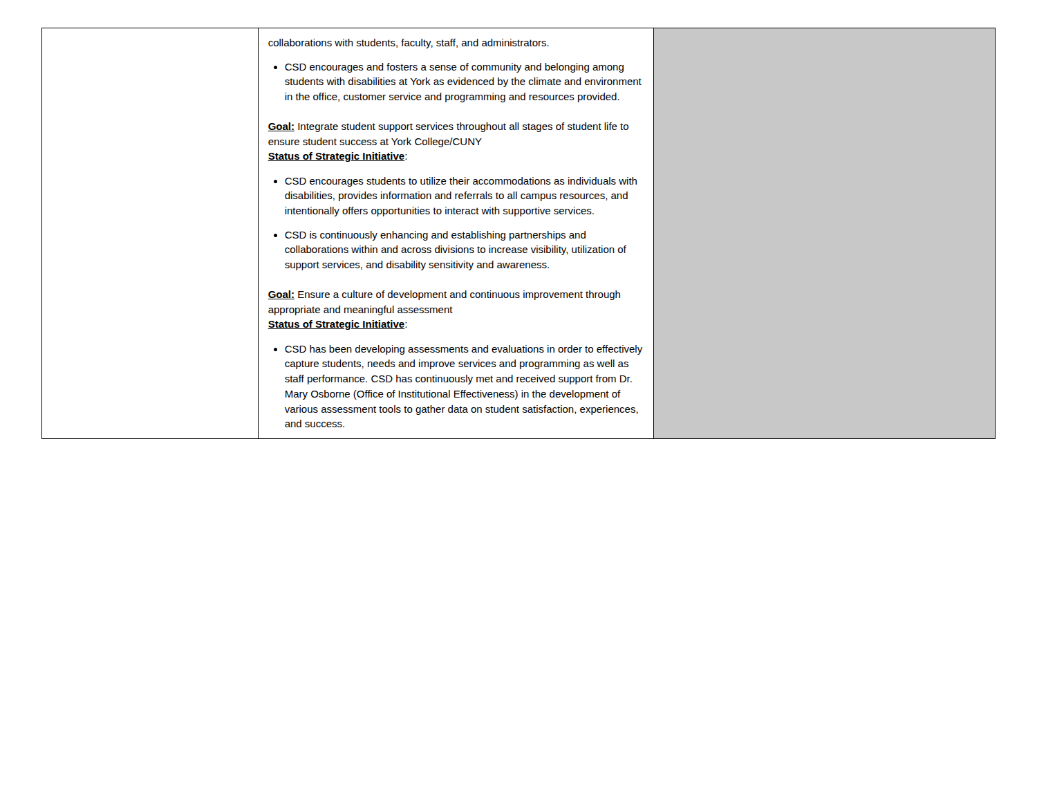| | collaborations with students, faculty, staff, and administrators. CSD encourages and fosters a sense of community and belonging among students with disabilities at York as evidenced by the climate and environment in the office, customer service and programming and resources provided. Goal: Integrate student support services throughout all stages of student life to ensure student success at York College/CUNY Status of Strategic Initiative : CSD encourages students to utilize their accommodations as individuals with disabilities, provides information and referrals to all campus resources, and intentionally offers opportunities to interact with supportive services. CSD is continuously enhancing and establishing partnerships and collaborations within and across divisions to increase visibility, utilization of support services, and disability sensitivity and awareness. Goal: Ensure a culture of development and continuous improvement through appropriate and meaningful assessment Status of Strategic Initiative : CSD has been developing assessments and evaluations in order to effectively capture students, needs and improve services and programming as well as staff performance. CSD has continuously met and received support from Dr. Mary Osborne (Office of Institutional Effectiveness) in the development of various assessment tools to gather data on student satisfaction, experiences, and success. | |